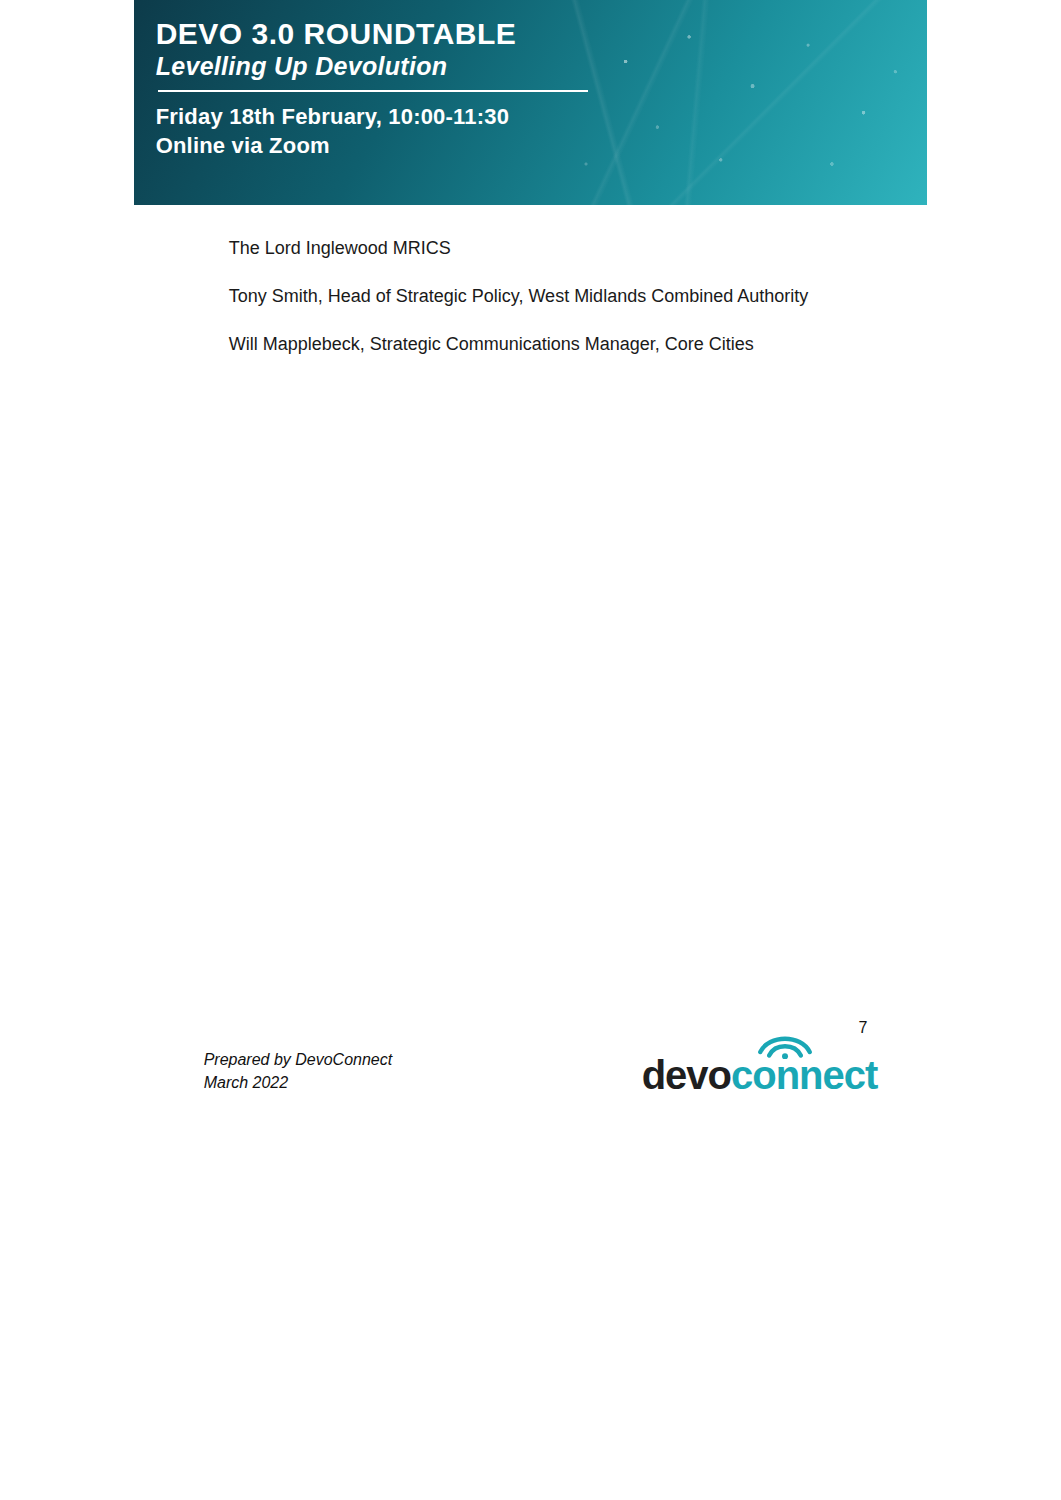DEVO 3.0 ROUNDTABLE
Levelling Up Devolution
Friday 18th February, 10:00-11:30
Online via Zoom
The Lord Inglewood MRICS
Tony Smith, Head of Strategic Policy, West Midlands Combined Authority
Will Mapplebeck, Strategic Communications Manager, Core Cities
Prepared by DevoConnect
March 2022
7
devoconnect